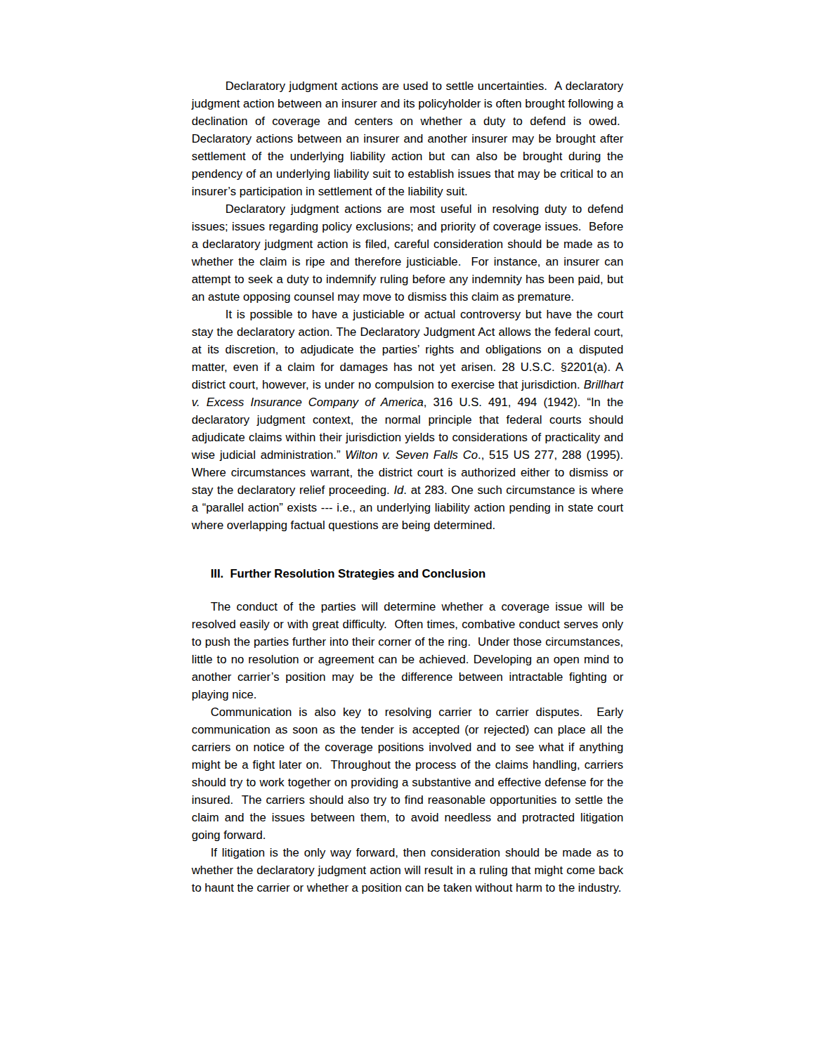Declaratory judgment actions are used to settle uncertainties. A declaratory judgment action between an insurer and its policyholder is often brought following a declination of coverage and centers on whether a duty to defend is owed. Declaratory actions between an insurer and another insurer may be brought after settlement of the underlying liability action but can also be brought during the pendency of an underlying liability suit to establish issues that may be critical to an insurer’s participation in settlement of the liability suit.
Declaratory judgment actions are most useful in resolving duty to defend issues; issues regarding policy exclusions; and priority of coverage issues. Before a declaratory judgment action is filed, careful consideration should be made as to whether the claim is ripe and therefore justiciable. For instance, an insurer can attempt to seek a duty to indemnify ruling before any indemnity has been paid, but an astute opposing counsel may move to dismiss this claim as premature.
It is possible to have a justiciable or actual controversy but have the court stay the declaratory action. The Declaratory Judgment Act allows the federal court, at its discretion, to adjudicate the parties’ rights and obligations on a disputed matter, even if a claim for damages has not yet arisen. 28 U.S.C. §2201(a). A district court, however, is under no compulsion to exercise that jurisdiction. Brillhart v. Excess Insurance Company of America, 316 U.S. 491, 494 (1942). “In the declaratory judgment context, the normal principle that federal courts should adjudicate claims within their jurisdiction yields to considerations of practicality and wise judicial administration.” Wilton v. Seven Falls Co., 515 US 277, 288 (1995). Where circumstances warrant, the district court is authorized either to dismiss or stay the declaratory relief proceeding. Id. at 283. One such circumstance is where a “parallel action” exists --- i.e., an underlying liability action pending in state court where overlapping factual questions are being determined.
III. Further Resolution Strategies and Conclusion
The conduct of the parties will determine whether a coverage issue will be resolved easily or with great difficulty. Often times, combative conduct serves only to push the parties further into their corner of the ring. Under those circumstances, little to no resolution or agreement can be achieved. Developing an open mind to another carrier’s position may be the difference between intractable fighting or playing nice.
Communication is also key to resolving carrier to carrier disputes. Early communication as soon as the tender is accepted (or rejected) can place all the carriers on notice of the coverage positions involved and to see what if anything might be a fight later on. Throughout the process of the claims handling, carriers should try to work together on providing a substantive and effective defense for the insured. The carriers should also try to find reasonable opportunities to settle the claim and the issues between them, to avoid needless and protracted litigation going forward.
If litigation is the only way forward, then consideration should be made as to whether the declaratory judgment action will result in a ruling that might come back to haunt the carrier or whether a position can be taken without harm to the industry.